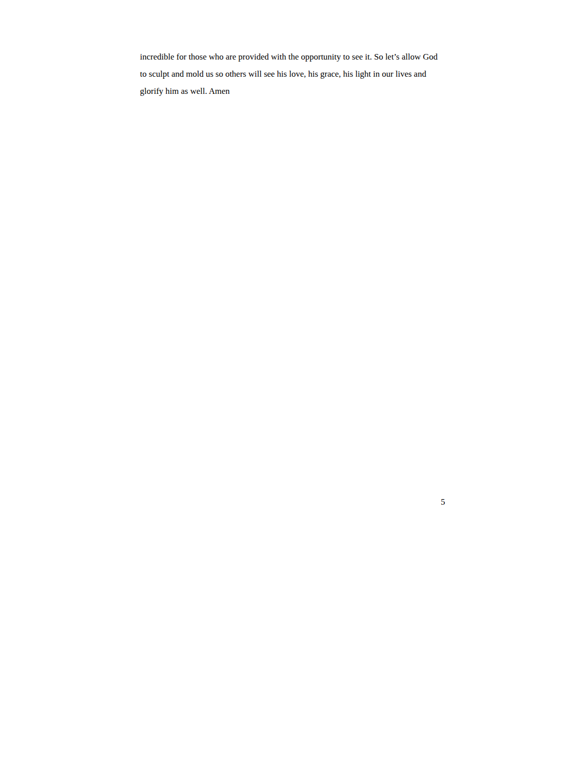incredible for those who are provided with the opportunity to see it. So let’s allow God to sculpt and mold us so others will see his love, his grace, his light in our lives and glorify him as well. Amen
5